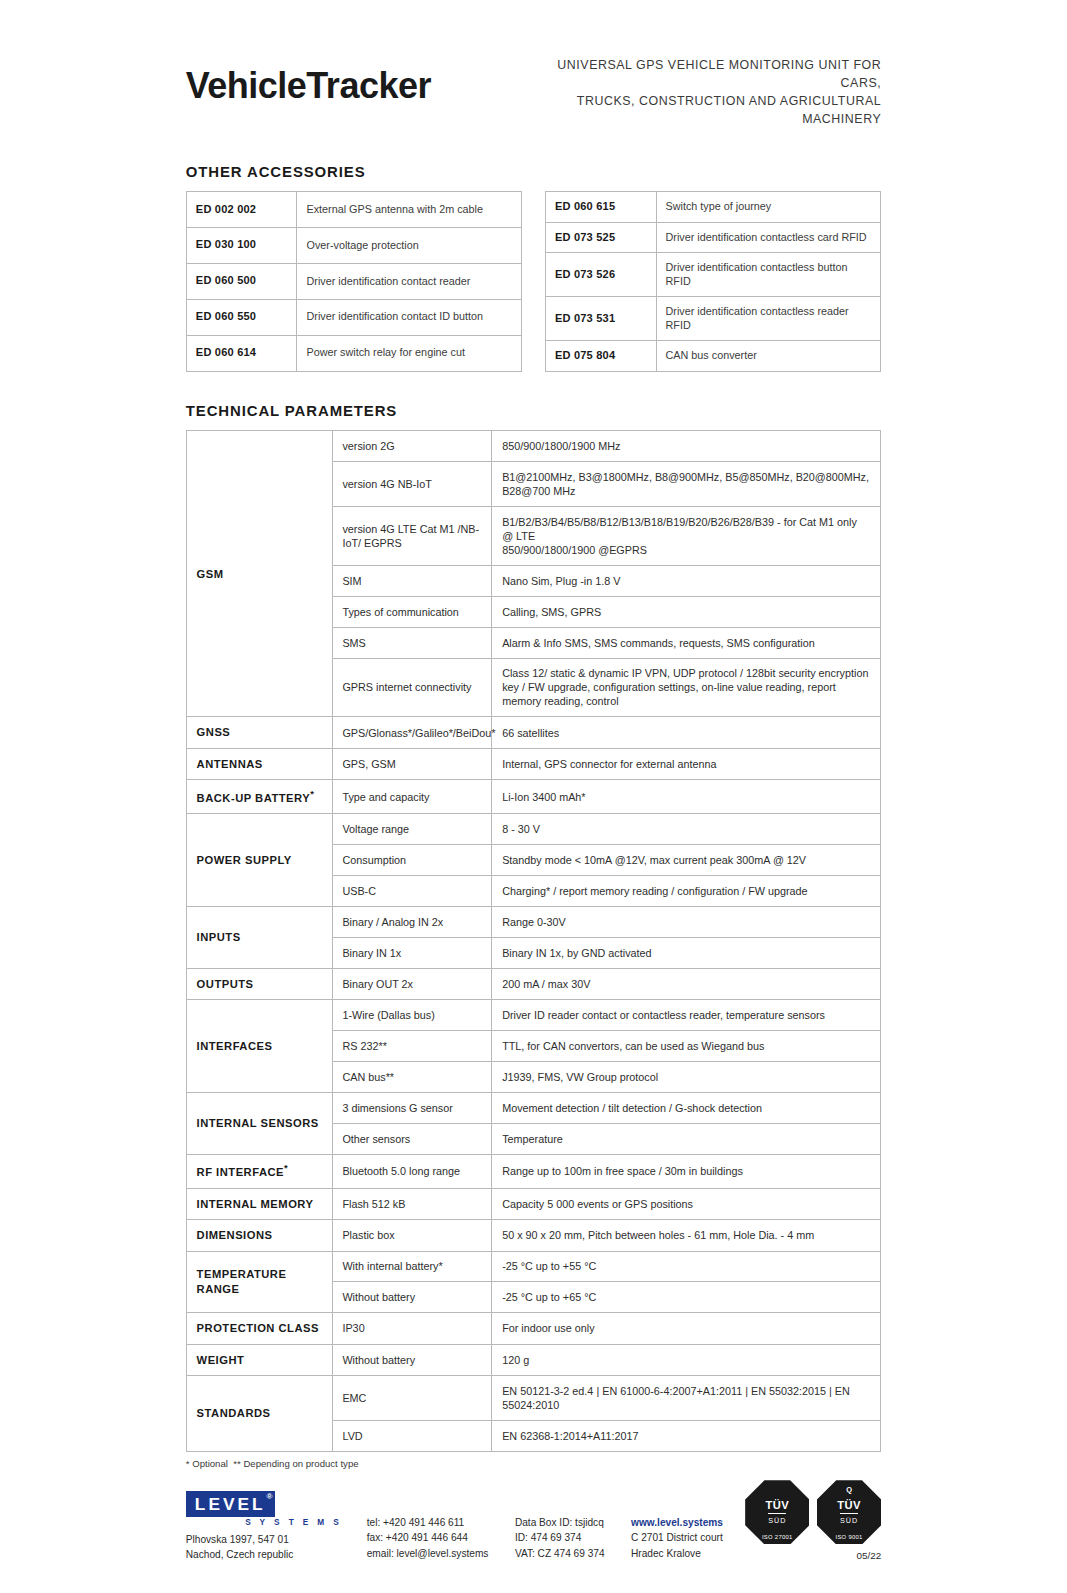VehicleTracker
UNIVERSAL GPS VEHICLE MONITORING UNIT FOR CARS,
TRUCKS, CONSTRUCTION AND AGRICULTURAL MACHINERY
OTHER ACCESSORIES
| ED 002 002 | External GPS antenna with 2m cable |
| ED 030 100 | Over-voltage protection |
| ED 060 500 | Driver identification contact reader |
| ED 060 550 | Driver identification contact ID button |
| ED 060 614 | Power switch relay for engine cut |
| ED 060 615 | Switch type of journey |
| ED 073 525 | Driver identification contactless card RFID |
| ED 073 526 | Driver identification contactless button RFID |
| ED 073 531 | Driver identification contactless reader RFID |
| ED 075 804 | CAN bus converter |
TECHNICAL PARAMETERS
| GSM | version 2G | 850/900/1800/1900 MHz |
| version 4G NB-IoT | B1@2100MHz, B3@1800MHz, B8@900MHz, B5@850MHz, B20@800MHz, B28@700 MHz |
| version 4G LTE Cat M1 /NB-IoT/ EGPRS | B1/B2/B3/B4/B5/B8/B12/B13/B18/B19/B20/B26/B28/B39 - for Cat M1 only @ LTE 850/900/1800/1900 @EGPRS |
| SIM | Nano Sim, Plug -in 1.8 V |
| Types of communication | Calling, SMS, GPRS |
| SMS | Alarm & Info SMS, SMS commands, requests, SMS configuration |
| GPRS internet connectivity | Class 12/ static & dynamic IP VPN, UDP protocol / 128bit security encryption key / FW upgrade, configuration settings, on-line value reading, report memory reading, control |
| GNSS | GPS/Glonass*/Galileo*/BeiDou* | 66 satellites |
| ANTENNAS | GPS, GSM | Internal, GPS connector for external antenna |
| BACK-UP BATTERY * | Type and capacity | Li-Ion 3400 mAh* |
| POWER SUPPLY | Voltage range | 8 - 30 V |
| Consumption | Standby mode < 10mA @12V, max current peak 300mA @ 12V |
| USB-C | Charging* / report memory reading / configuration / FW upgrade |
| INPUTS | Binary / Analog IN 2x | Range 0-30V |
| Binary IN 1x | Binary IN 1x, by GND activated |
| OUTPUTS | Binary OUT 2x | 200 mA / max 30V |
| INTERFACES | 1-Wire (Dallas bus) | Driver ID reader contact or contactless reader, temperature sensors |
| RS 232** | TTL, for CAN convertors, can be used as Wiegand bus |
| CAN bus** | J1939, FMS, VW Group protocol |
| INTERNAL SENSORS | 3 dimensions G sensor | Movement detection / tilt detection / G-shock detection |
| Other sensors | Temperature |
| RF INTERFACE * | Bluetooth 5.0 long range | Range up to 100m in free space / 30m in buildings |
| INTERNAL MEMORY | Flash 512 kB | Capacity 5 000 events or GPS positions |
| DIMENSIONS | Plastic box | 50 x 90 x 20 mm, Pitch between holes - 61 mm, Hole Dia. - 4 mm |
| TEMPERATURE RANGE | With internal battery* | -25 °C up to +55 °C |
| Without battery | -25 °C up to +65 °C |
| PROTECTION CLASS | IP30 | For indoor use only |
| WEIGHT | Without battery | 120 g |
| STANDARDS | EMC | EN 50121-3-2 ed.4 / EN 61000-6-4:2007+A1:2011 / EN 55032:2015 / EN 55024:2010 |
| LVD | EN 62368-1:2014+A11:2017 |
* Optional ** Depending on product type
LEVEL®
S Y S T E M S
Plhovska 1997, 547 01
Nachod, Czech republic
tel: +420 491 446 611
fax: +420 491 446 644
email: level@level.systems
Data Box ID: tsjidcq
ID: 474 69 374
VAT: CZ 474 69 374
www.level.systems
C 2701 District court
Hradec Kralove
TÜV
SÜD
ISO 27001
TÜV
SÜD
Q
ISO 9001
05/22